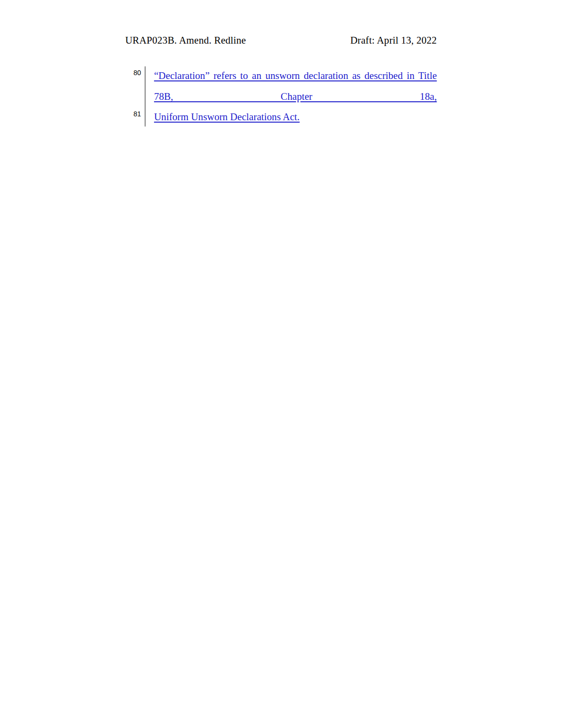URAP023B. Amend. Redline
Draft: April 13, 2022
80 “Declaration” refers to an unsworn declaration as described in Title 78B, Chapter 18a,
81 Uniform Unsworn Declarations Act.